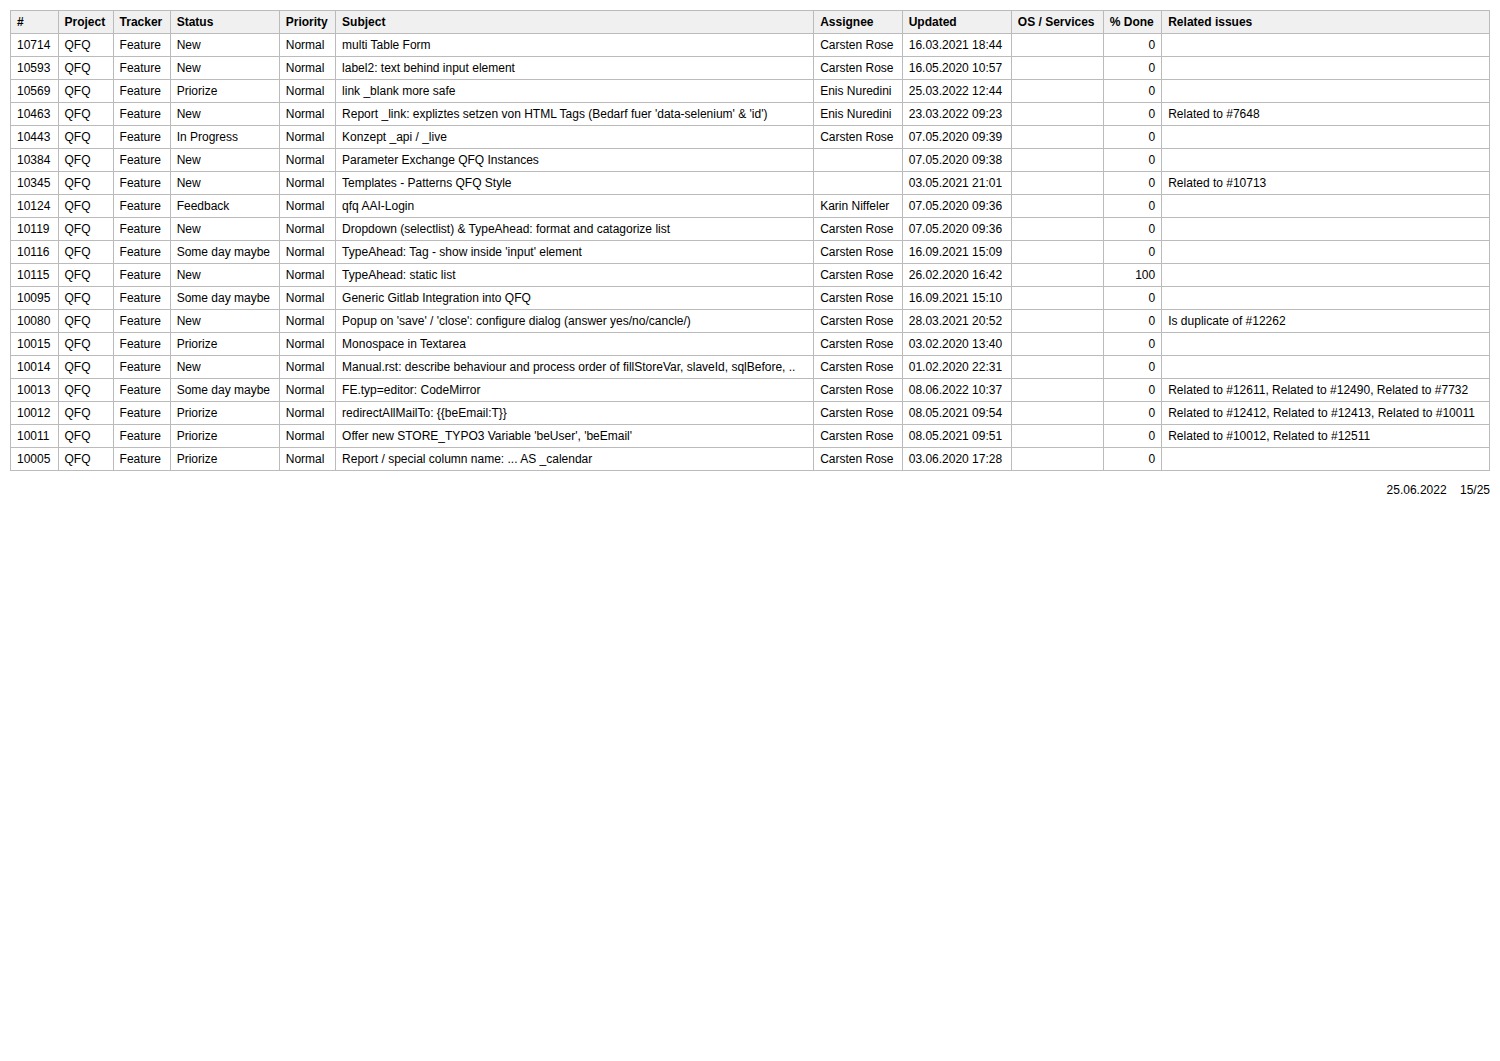| # | Project | Tracker | Status | Priority | Subject | Assignee | Updated | OS / Services | % Done | Related issues |
| --- | --- | --- | --- | --- | --- | --- | --- | --- | --- | --- |
| 10714 | QFQ | Feature | New | Normal | multi Table Form | Carsten Rose | 16.03.2021 18:44 | | 0 | |
| 10593 | QFQ | Feature | New | Normal | label2: text behind input element | Carsten Rose | 16.05.2020 10:57 | | 0 | |
| 10569 | QFQ | Feature | Priorize | Normal | link _blank more safe | Enis Nuredini | 25.03.2022 12:44 | | 0 | |
| 10463 | QFQ | Feature | New | Normal | Report _link: expliztes setzen von HTML Tags (Bedarf fuer 'data-selenium' & 'id') | Enis Nuredini | 23.03.2022 09:23 | | 0 | Related to #7648 |
| 10443 | QFQ | Feature | In Progress | Normal | Konzept _api / _live | Carsten Rose | 07.05.2020 09:39 | | 0 | |
| 10384 | QFQ | Feature | New | Normal | Parameter Exchange QFQ Instances | | 07.05.2020 09:38 | | 0 | |
| 10345 | QFQ | Feature | New | Normal | Templates - Patterns QFQ Style | | 03.05.2021 21:01 | | 0 | Related to #10713 |
| 10124 | QFQ | Feature | Feedback | Normal | qfq AAI-Login | Karin Niffeler | 07.05.2020 09:36 | | 0 | |
| 10119 | QFQ | Feature | New | Normal | Dropdown (selectlist) & TypeAhead: format and catagorize list | Carsten Rose | 07.05.2020 09:36 | | 0 | |
| 10116 | QFQ | Feature | Some day maybe | Normal | TypeAhead: Tag - show inside 'input' element | Carsten Rose | 16.09.2021 15:09 | | 0 | |
| 10115 | QFQ | Feature | New | Normal | TypeAhead: static list | Carsten Rose | 26.02.2020 16:42 | | 100 | |
| 10095 | QFQ | Feature | Some day maybe | Normal | Generic Gitlab Integration into QFQ | Carsten Rose | 16.09.2021 15:10 | | 0 | |
| 10080 | QFQ | Feature | New | Normal | Popup on 'save' / 'close': configure dialog (answer yes/no/cancle/) | Carsten Rose | 28.03.2021 20:52 | | 0 | Is duplicate of #12262 |
| 10015 | QFQ | Feature | Priorize | Normal | Monospace in Textarea | Carsten Rose | 03.02.2020 13:40 | | 0 | |
| 10014 | QFQ | Feature | New | Normal | Manual.rst: describe behaviour and process order of fillStoreVar, slaveId, sqlBefore, .. | Carsten Rose | 01.02.2020 22:31 | | 0 | |
| 10013 | QFQ | Feature | Some day maybe | Normal | FE.typ=editor: CodeMirror | Carsten Rose | 08.06.2022 10:37 | | 0 | Related to #12611, Related to #12490, Related to #7732 |
| 10012 | QFQ | Feature | Priorize | Normal | redirectAllMailTo: {{beEmail:T}} | Carsten Rose | 08.05.2021 09:54 | | 0 | Related to #12412, Related to #12413, Related to #10011 |
| 10011 | QFQ | Feature | Priorize | Normal | Offer new STORE_TYPO3 Variable 'beUser', 'beEmail' | Carsten Rose | 08.05.2021 09:51 | | 0 | Related to #10012, Related to #12511 |
| 10005 | QFQ | Feature | Priorize | Normal | Report / special column name: ... AS _calendar | Carsten Rose | 03.06.2020 17:28 | | 0 | |
25.06.2022 15/25